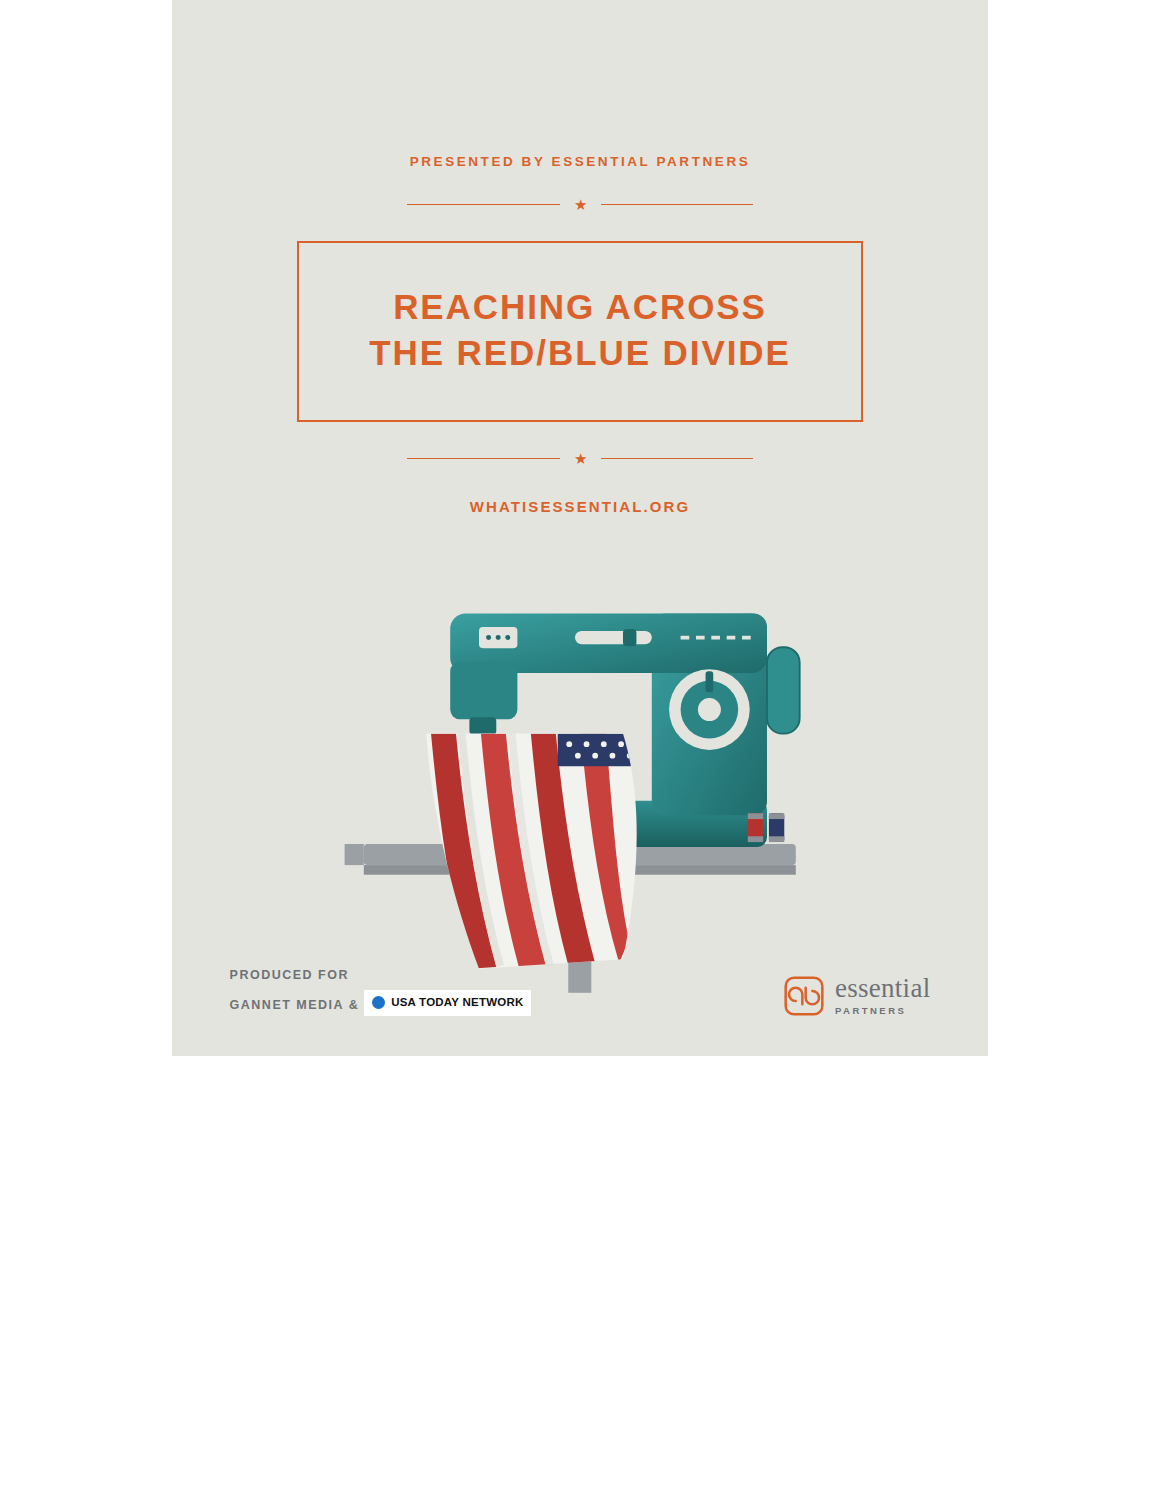PRESENTED BY ESSENTIAL PARTNERS
★
REACHING ACROSS
THE RED/BLUE DIVIDE
★
WHATISESSENTIAL.ORG
PRODUCED FOR
GANNET MEDIA &
USA TODAY NETWORK
essential
PARTNERS